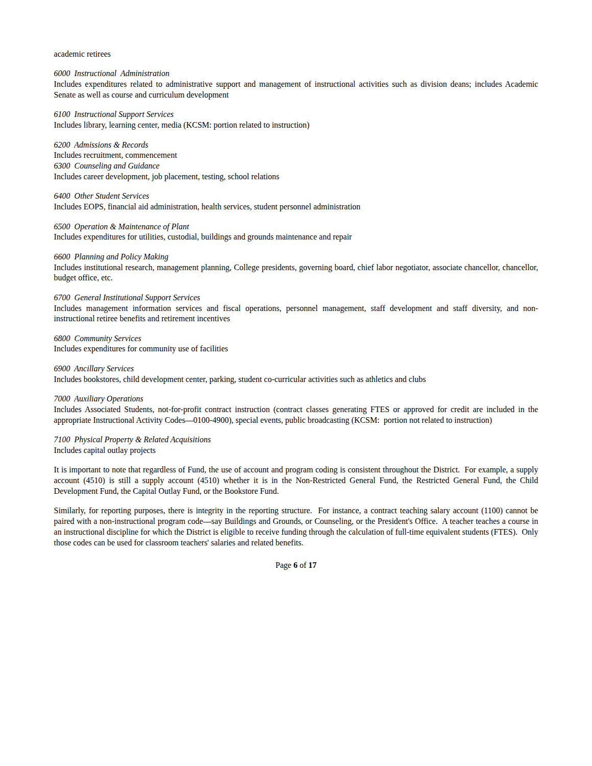academic retirees
6000 Instructional Administration
Includes expenditures related to administrative support and management of instructional activities such as division deans; includes Academic Senate as well as course and curriculum development
6100 Instructional Support Services
Includes library, learning center, media (KCSM: portion related to instruction)
6200 Admissions & Records
Includes recruitment, commencement
6300 Counseling and Guidance
Includes career development, job placement, testing, school relations
6400 Other Student Services
Includes EOPS, financial aid administration, health services, student personnel administration
6500 Operation & Maintenance of Plant
Includes expenditures for utilities, custodial, buildings and grounds maintenance and repair
6600 Planning and Policy Making
Includes institutional research, management planning, College presidents, governing board, chief labor negotiator, associate chancellor, chancellor, budget office, etc.
6700 General Institutional Support Services
Includes management information services and fiscal operations, personnel management, staff development and staff diversity, and non-instructional retiree benefits and retirement incentives
6800 Community Services
Includes expenditures for community use of facilities
6900 Ancillary Services
Includes bookstores, child development center, parking, student co-curricular activities such as athletics and clubs
7000 Auxiliary Operations
Includes Associated Students, not-for-profit contract instruction (contract classes generating FTES or approved for credit are included in the appropriate Instructional Activity Codes—0100-4900), special events, public broadcasting (KCSM: portion not related to instruction)
7100 Physical Property & Related Acquisitions
Includes capital outlay projects
It is important to note that regardless of Fund, the use of account and program coding is consistent throughout the District. For example, a supply account (4510) is still a supply account (4510) whether it is in the Non-Restricted General Fund, the Restricted General Fund, the Child Development Fund, the Capital Outlay Fund, or the Bookstore Fund.
Similarly, for reporting purposes, there is integrity in the reporting structure. For instance, a contract teaching salary account (1100) cannot be paired with a non-instructional program code—say Buildings and Grounds, or Counseling, or the President's Office. A teacher teaches a course in an instructional discipline for which the District is eligible to receive funding through the calculation of full-time equivalent students (FTES). Only those codes can be used for classroom teachers' salaries and related benefits.
Page 6 of 17